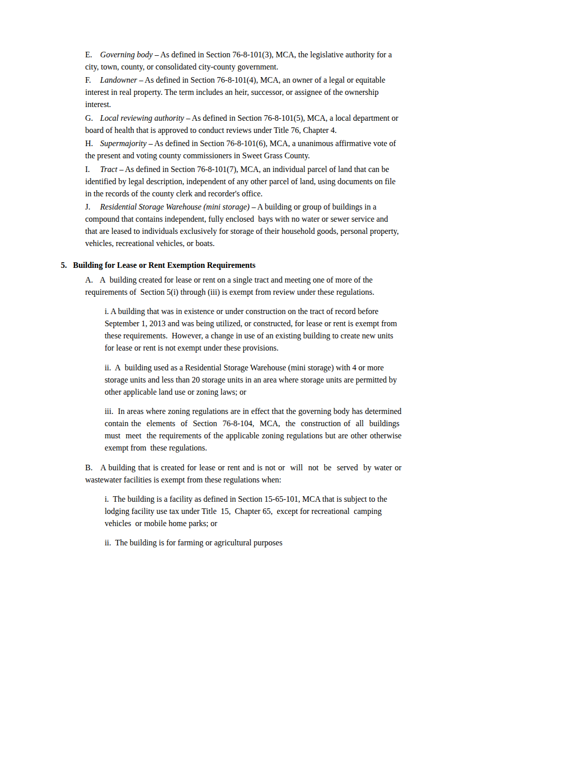E. Governing body – As defined in Section 76-8-101(3), MCA, the legislative authority for a city, town, county, or consolidated city-county government.
F. Landowner – As defined in Section 76-8-101(4), MCA, an owner of a legal or equitable interest in real property. The term includes an heir, successor, or assignee of the ownership interest.
G. Local reviewing authority – As defined in Section 76-8-101(5), MCA, a local department or board of health that is approved to conduct reviews under Title 76, Chapter 4.
H. Supermajority – As defined in Section 76-8-101(6), MCA, a unanimous affirmative vote of the present and voting county commissioners in Sweet Grass County.
I. Tract – As defined in Section 76-8-101(7), MCA, an individual parcel of land that can be identified by legal description, independent of any other parcel of land, using documents on file in the records of the county clerk and recorder's office.
J. Residential Storage Warehouse (mini storage) – A building or group of buildings in a compound that contains independent, fully enclosed bays with no water or sewer service and that are leased to individuals exclusively for storage of their household goods, personal property, vehicles, recreational vehicles, or boats.
5. Building for Lease or Rent Exemption Requirements
A. A building created for lease or rent on a single tract and meeting one of more of the requirements of Section 5(i) through (iii) is exempt from review under these regulations.
i. A building that was in existence or under construction on the tract of record before September 1, 2013 and was being utilized, or constructed, for lease or rent is exempt from these requirements. However, a change in use of an existing building to create new units for lease or rent is not exempt under these provisions.
ii. A building used as a Residential Storage Warehouse (mini storage) with 4 or more storage units and less than 20 storage units in an area where storage units are permitted by other applicable land use or zoning laws; or
iii. In areas where zoning regulations are in effect that the governing body has determined contain the elements of Section 76-8-104, MCA, the construction of all buildings must meet the requirements of the applicable zoning regulations but are other otherwise exempt from these regulations.
B. A building that is created for lease or rent and is not or will not be served by water or wastewater facilities is exempt from these regulations when:
i. The building is a facility as defined in Section 15-65-101, MCA that is subject to the lodging facility use tax under Title 15, Chapter 65, except for recreational camping vehicles or mobile home parks; or
ii. The building is for farming or agricultural purposes